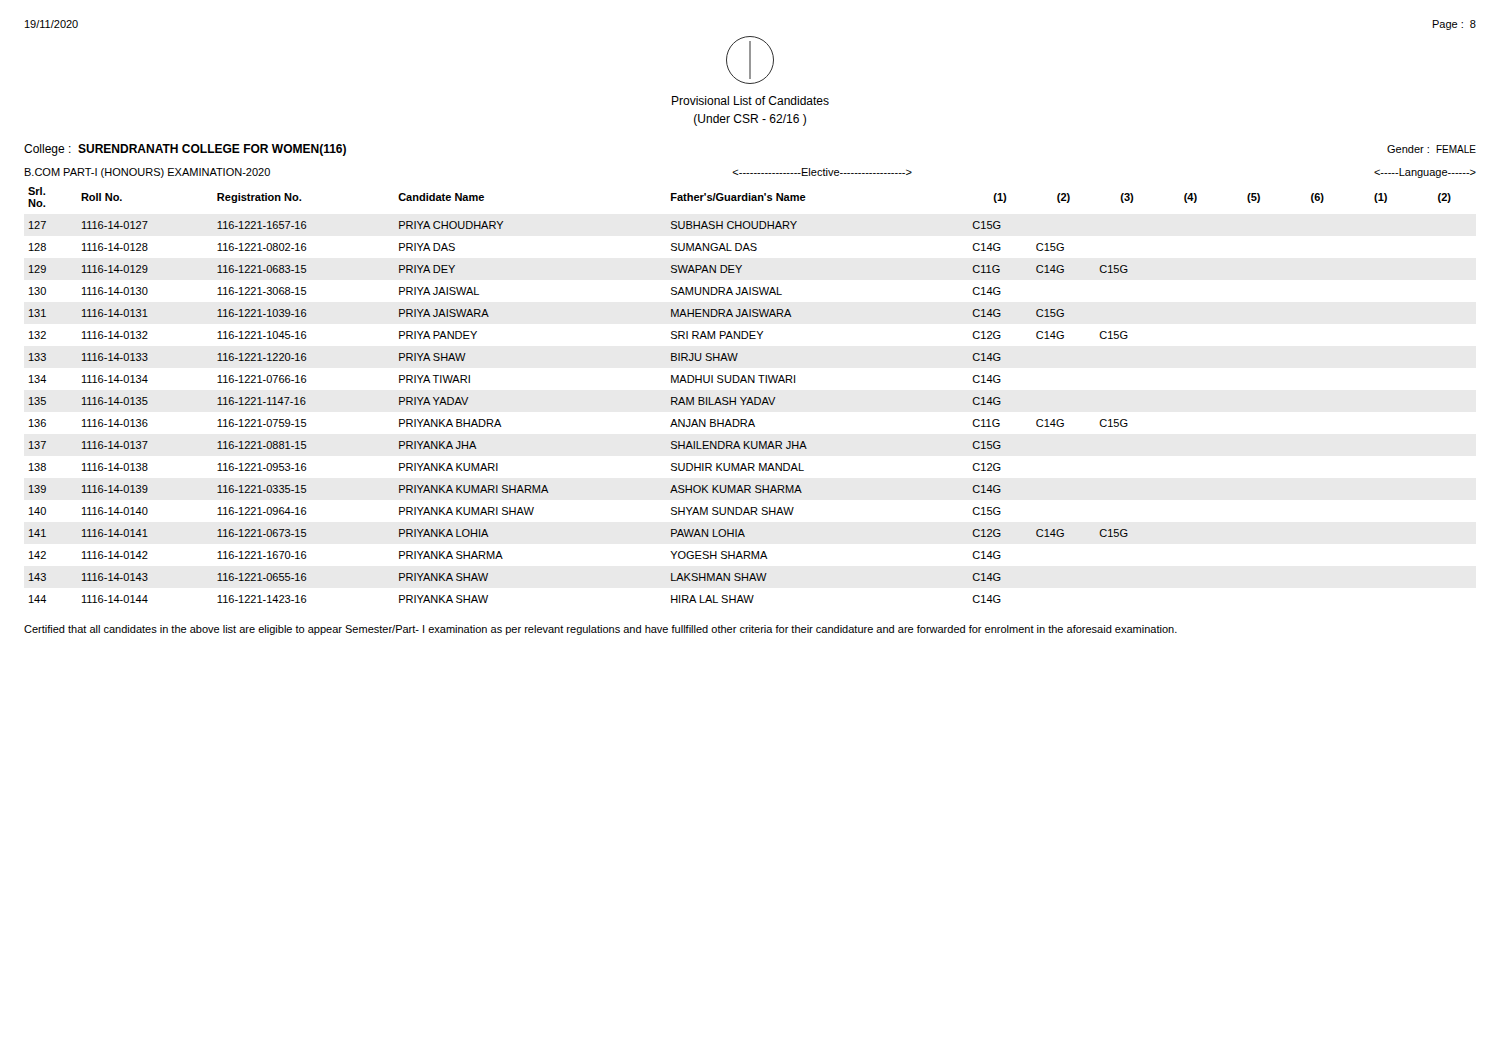19/11/2020
Page : 8
Provisional List of Candidates
(Under CSR - 62/16 )
College : SURENDRANATH COLLEGE FOR WOMEN(116)
Gender : FEMALE
B.COM PART-I (HONOURS) EXAMINATION-2020
<-----------------Elective------------------>
<-----Language------>
| Srl. No. | Roll No. | Registration No. | Candidate Name | Father's/Guardian's Name | (1) | (2) | (3) | (4) | (5) | (6) | (1) | (2) |
| --- | --- | --- | --- | --- | --- | --- | --- | --- | --- | --- | --- | --- |
| 127 | 1116-14-0127 | 116-1221-1657-16 | PRIYA CHOUDHARY | SUBHASH CHOUDHARY | C15G | | | | | | | |
| 128 | 1116-14-0128 | 116-1221-0802-16 | PRIYA DAS | SUMANGAL DAS | C14G | C15G | | | | | | |
| 129 | 1116-14-0129 | 116-1221-0683-15 | PRIYA DEY | SWAPAN DEY | C11G | C14G | C15G | | | | | |
| 130 | 1116-14-0130 | 116-1221-3068-15 | PRIYA JAISWAL | SAMUNDRA JAISWAL | C14G | | | | | | | |
| 131 | 1116-14-0131 | 116-1221-1039-16 | PRIYA JAISWARA | MAHENDRA JAISWARA | C14G | C15G | | | | | | |
| 132 | 1116-14-0132 | 116-1221-1045-16 | PRIYA PANDEY | SRI RAM PANDEY | C12G | C14G | C15G | | | | | |
| 133 | 1116-14-0133 | 116-1221-1220-16 | PRIYA SHAW | BIRJU SHAW | C14G | | | | | | | |
| 134 | 1116-14-0134 | 116-1221-0766-16 | PRIYA TIWARI | MADHUI SUDAN TIWARI | C14G | | | | | | | |
| 135 | 1116-14-0135 | 116-1221-1147-16 | PRIYA YADAV | RAM BILASH YADAV | C14G | | | | | | | |
| 136 | 1116-14-0136 | 116-1221-0759-15 | PRIYANKA BHADRA | ANJAN BHADRA | C11G | C14G | C15G | | | | | |
| 137 | 1116-14-0137 | 116-1221-0881-15 | PRIYANKA JHA | SHAILENDRA KUMAR JHA | C15G | | | | | | | |
| 138 | 1116-14-0138 | 116-1221-0953-16 | PRIYANKA KUMARI | SUDHIR KUMAR MANDAL | C12G | | | | | | | |
| 139 | 1116-14-0139 | 116-1221-0335-15 | PRIYANKA KUMARI SHARMA | ASHOK KUMAR SHARMA | C14G | | | | | | | |
| 140 | 1116-14-0140 | 116-1221-0964-16 | PRIYANKA KUMARI SHAW | SHYAM SUNDAR SHAW | C15G | | | | | | | |
| 141 | 1116-14-0141 | 116-1221-0673-15 | PRIYANKA LOHIA | PAWAN LOHIA | C12G | C14G | C15G | | | | | |
| 142 | 1116-14-0142 | 116-1221-1670-16 | PRIYANKA SHARMA | YOGESH SHARMA | C14G | | | | | | | |
| 143 | 1116-14-0143 | 116-1221-0655-16 | PRIYANKA SHAW | LAKSHMAN SHAW | C14G | | | | | | | |
| 144 | 1116-14-0144 | 116-1221-1423-16 | PRIYANKA SHAW | HIRA LAL SHAW | C14G | | | | | | | |
Certified that all candidates in the above list are eligible to appear Semester/Part- I examination as per relevant regulations and have fullfilled other criteria for their candidature and are forwarded for enrolment in the aforesaid examination.